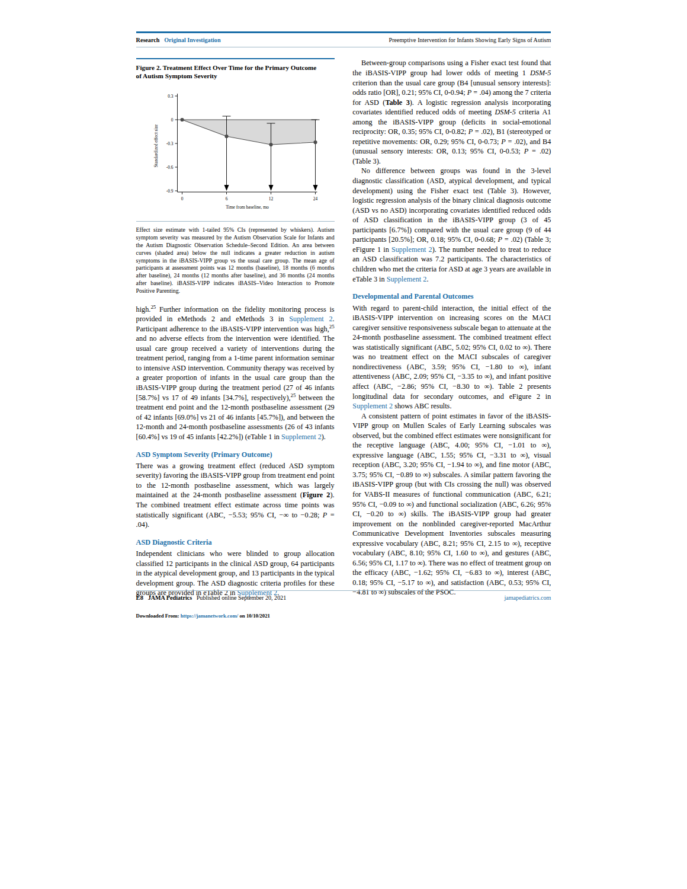Research Original Investigation
Preemptive Intervention for Infants Showing Early Signs of Autism
Figure 2. Treatment Effect Over Time for the Primary Outcome
of Autism Symptom Severity
0.3 0 -0.3 -0.6 -0.9 Standardized effect size 0 6 12 24 Time from baseline, mo
Effect size estimate with 1-tailed 95% CIs (represented by whiskers). Autism symptom severity was measured by the Autism Observation Scale for Infants and the Autism Diagnostic Observation Schedule–Second Edition. An area between curves (shaded area) below the null indicates a greater reduction in autism symptoms in the iBASIS-VIPP group vs the usual care group. The mean age of participants at assessment points was 12 months (baseline), 18 months (6 months after baseline), 24 months (12 months after baseline), and 36 months (24 months after baseline). iBASIS-VIPP indicates iBASIS–Video Interaction to Promote Positive Parenting.
high.25 Further information on the fidelity monitoring process is provided in eMethods 2 and eMethods 3 in Supplement 2. Participant adherence to the iBASIS-VIPP intervention was high,25 and no adverse effects from the intervention were identified. The usual care group received a variety of interventions during the treatment period, ranging from a 1-time parent information seminar to intensive ASD intervention. Community therapy was received by a greater proportion of infants in the usual care group than the iBASIS-VIPP group during the treatment period (27 of 46 infants [58.7%] vs 17 of 49 infants [34.7%], respectively),25 between the treatment end point and the 12-month postbaseline assessment (29 of 42 infants [69.0%] vs 21 of 46 infants [45.7%]), and between the 12-month and 24-month postbaseline assessments (26 of 43 infants [60.4%] vs 19 of 45 infants [42.2%]) (eTable 1 in Supplement 2).
ASD Symptom Severity (Primary Outcome)
There was a growing treatment effect (reduced ASD symptom severity) favoring the iBASIS-VIPP group from treatment end point to the 12-month postbaseline assessment, which was largely maintained at the 24-month postbaseline assessment (Figure 2). The combined treatment effect estimate across time points was statistically significant (ABC, −5.53; 95% CI, −∞ to −0.28; P = .04).
ASD Diagnostic Criteria
Independent clinicians who were blinded to group allocation classified 12 participants in the clinical ASD group, 64 participants in the atypical development group, and 13 participants in the typical development group. The ASD diagnostic criteria profiles for these groups are provided in eTable 2 in Supplement 2.
Between-group comparisons using a Fisher exact test found that the iBASIS-VIPP group had lower odds of meeting 1 DSM-5 criterion than the usual care group (B4 [unusual sensory interests]: odds ratio [OR], 0.21; 95% CI, 0-0.94; P = .04) among the 7 criteria for ASD (Table 3). A logistic regression analysis incorporating covariates identified reduced odds of meeting DSM-5 criteria A1 among the iBASIS-VIPP group (deficits in social-emotional reciprocity: OR, 0.35; 95% CI, 0-0.82; P = .02), B1 (stereotyped or repetitive movements: OR, 0.29; 95% CI, 0-0.73; P = .02), and B4 (unusual sensory interests: OR, 0.13; 95% CI, 0-0.53; P = .02) (Table 3).
No difference between groups was found in the 3-level diagnostic classification (ASD, atypical development, and typical development) using the Fisher exact test (Table 3). However, logistic regression analysis of the binary clinical diagnosis outcome (ASD vs no ASD) incorporating covariates identified reduced odds of ASD classification in the iBASIS-VIPP group (3 of 45 participants [6.7%]) compared with the usual care group (9 of 44 participants [20.5%]; OR, 0.18; 95% CI, 0-0.68; P = .02) (Table 3; eFigure 1 in Supplement 2). The number needed to treat to reduce an ASD classification was 7.2 participants. The characteristics of children who met the criteria for ASD at age 3 years are available in eTable 3 in Supplement 2.
Developmental and Parental Outcomes
With regard to parent-child interaction, the initial effect of the iBASIS-VIPP intervention on increasing scores on the MACI caregiver sensitive responsiveness subscale began to attenuate at the 24-month postbaseline assessment. The combined treatment effect was statistically significant (ABC, 5.02; 95% CI, 0.02 to ∞). There was no treatment effect on the MACI subscales of caregiver nondirectiveness (ABC, 3.59; 95% CI, −1.80 to ∞), infant attentiveness (ABC, 2.09; 95% CI, −3.35 to ∞), and infant positive affect (ABC, −2.86; 95% CI, −8.30 to ∞). Table 2 presents longitudinal data for secondary outcomes, and eFigure 2 in Supplement 2 shows ABC results.
A consistent pattern of point estimates in favor of the iBASIS-VIPP group on Mullen Scales of Early Learning subscales was observed, but the combined effect estimates were nonsignificant for the receptive language (ABC, 4.00; 95% CI, −1.01 to ∞), expressive language (ABC, 1.55; 95% CI, −3.31 to ∞), visual reception (ABC, 3.20; 95% CI, −1.94 to ∞), and fine motor (ABC, 3.75; 95% CI, −0.89 to ∞) subscales. A similar pattern favoring the iBASIS-VIPP group (but with CIs crossing the null) was observed for VABS-II measures of functional communication (ABC, 6.21; 95% CI, −0.09 to ∞) and functional socialization (ABC, 6.26; 95% CI, −0.20 to ∞) skills. The iBASIS-VIPP group had greater improvement on the nonblinded caregiver-reported MacArthur Communicative Development Inventories subscales measuring expressive vocabulary (ABC, 8.21; 95% CI, 2.15 to ∞), receptive vocabulary (ABC, 8.10; 95% CI, 1.60 to ∞), and gestures (ABC, 6.56; 95% CI, 1.17 to ∞). There was no effect of treatment group on the efficacy (ABC, −1.62; 95% CI, −6.83 to ∞), interest (ABC, 0.18; 95% CI, −5.17 to ∞), and satisfaction (ABC, 0.53; 95% CI, −4.81 to ∞) subscales of the PSOC.
E8 JAMA Pediatrics Published online September 20, 2021
jamapediatrics.com
Downloaded From: https://jamanetwork.com/ on 10/10/2021